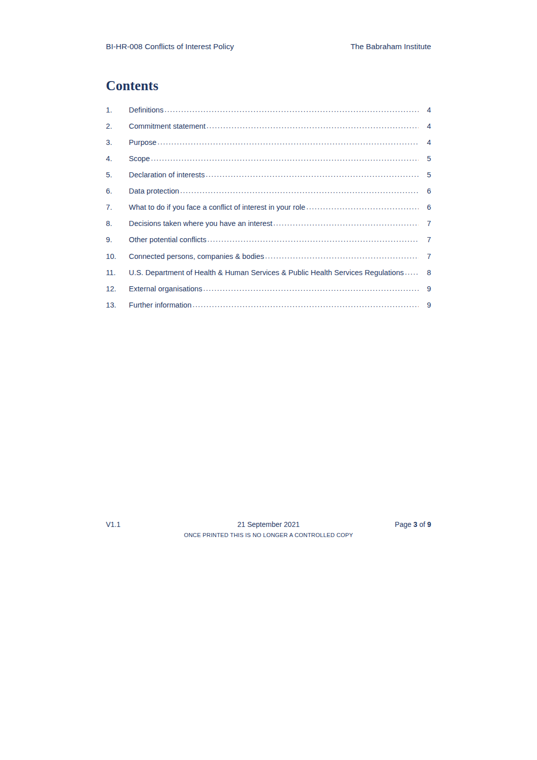BI-HR-008 Conflicts of Interest Policy
The Babraham Institute
Contents
1. Definitions ........................................................................................................................... 4
2. Commitment statement ............................................................................................................. 4
3. Purpose .............................................................................................................................. 4
4. Scope ................................................................................................................................ 5
5. Declaration of interests .............................................................................................................. 5
6. Data protection ............................................................................................................. 6
7. What to do if you face a conflict of interest in your role ........................................................... 6
8. Decisions taken where you have an interest ............................................................................. 7
9. Other potential conflicts ............................................................................................................. 7
10. Connected persons, companies & bodies ................................................................................... 7
11. U.S. Department of Health & Human Services & Public Health Services Regulations ................. 8
12. External organisations ............................................................................................................. 9
13. Further information ............................................................................................................. 9
V1.1
21 September 2021
Page 3 of 9
ONCE PRINTED THIS IS NO LONGER A CONTROLLED COPY